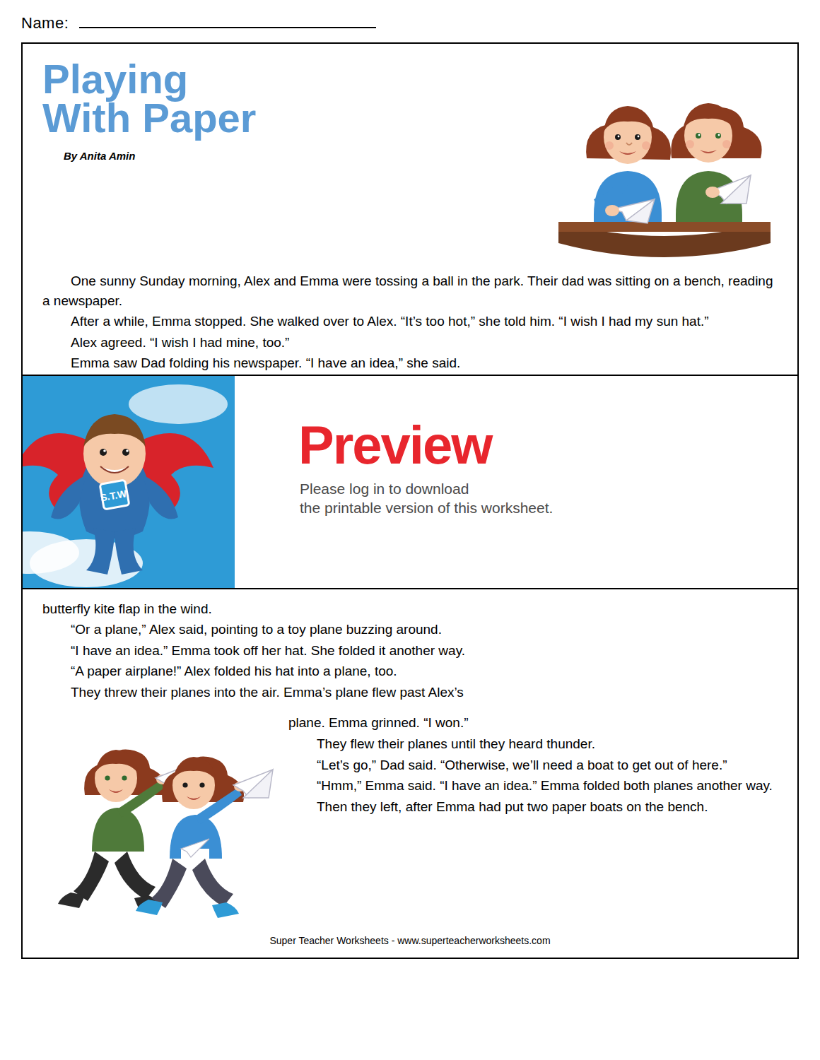Name:
Playing With Paper
By Anita Amin
Two children folding paper airplanes at a table
One sunny Sunday morning, Alex and Emma were tossing a ball in the park. Their dad was sitting on a bench, reading a newspaper.
After a while, Emma stopped. She walked over to Alex. “It’s too hot,” she told him. “I wish I had my sun hat.”
Alex agreed. “I wish I had mine, too.”
Emma saw Dad folding his newspaper. “I have an idea,” she said.
Super Teacher Worksheets superhero mascot S.T.W.
Preview
Please log in to download
the printable version of this worksheet.
butterfly kite flap in the wind.
“Or a plane,” Alex said, pointing to a toy plane buzzing around.
“I have an idea.” Emma took off her hat. She folded it another way.
“A paper airplane!” Alex folded his hat into a plane, too.
They threw their planes into the air. Emma’s plane flew past Alex’s
A girl and a boy running and throwing paper airplanes
plane. Emma grinned. “I won.”
They flew their planes until they heard thunder.
“Let’s go,” Dad said. “Otherwise, we’ll need a boat to get out of here.”
“Hmm,” Emma said. “I have an idea.” Emma folded both planes another way.
Then they left, after Emma had put two paper boats on the bench.
Super Teacher Worksheets - www.superteacherworksheets.com